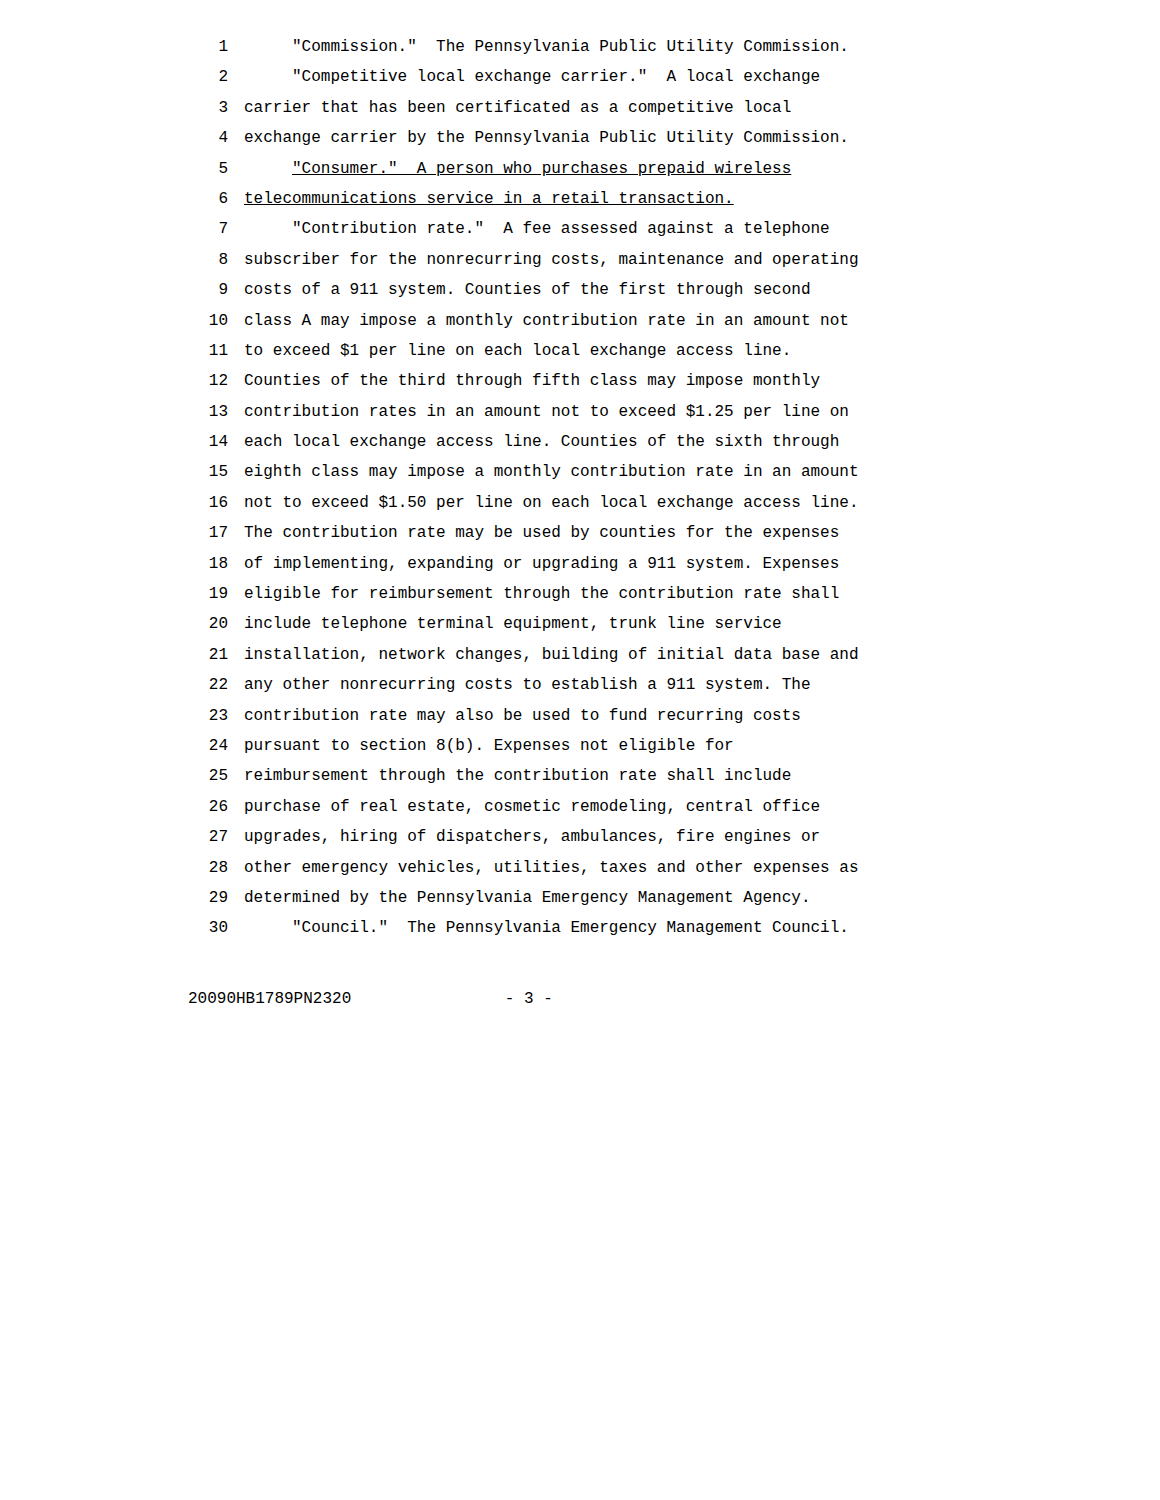"Commission." The Pennsylvania Public Utility Commission.
"Competitive local exchange carrier." A local exchange
carrier that has been certificated as a competitive local
exchange carrier by the Pennsylvania Public Utility Commission.
"Consumer." A person who purchases prepaid wireless
telecommunications service in a retail transaction.
"Contribution rate." A fee assessed against a telephone
subscriber for the nonrecurring costs, maintenance and operating
costs of a 911 system. Counties of the first through second
class A may impose a monthly contribution rate in an amount not
to exceed $1 per line on each local exchange access line.
Counties of the third through fifth class may impose monthly
contribution rates in an amount not to exceed $1.25 per line on
each local exchange access line. Counties of the sixth through
eighth class may impose a monthly contribution rate in an amount
not to exceed $1.50 per line on each local exchange access line.
The contribution rate may be used by counties for the expenses
of implementing, expanding or upgrading a 911 system. Expenses
eligible for reimbursement through the contribution rate shall
include telephone terminal equipment, trunk line service
installation, network changes, building of initial data base and
any other nonrecurring costs to establish a 911 system. The
contribution rate may also be used to fund recurring costs
pursuant to section 8(b). Expenses not eligible for
reimbursement through the contribution rate shall include
purchase of real estate, cosmetic remodeling, central office
upgrades, hiring of dispatchers, ambulances, fire engines or
other emergency vehicles, utilities, taxes and other expenses as
determined by the Pennsylvania Emergency Management Agency.
"Council." The Pennsylvania Emergency Management Council.
20090HB1789PN2320 - 3 -